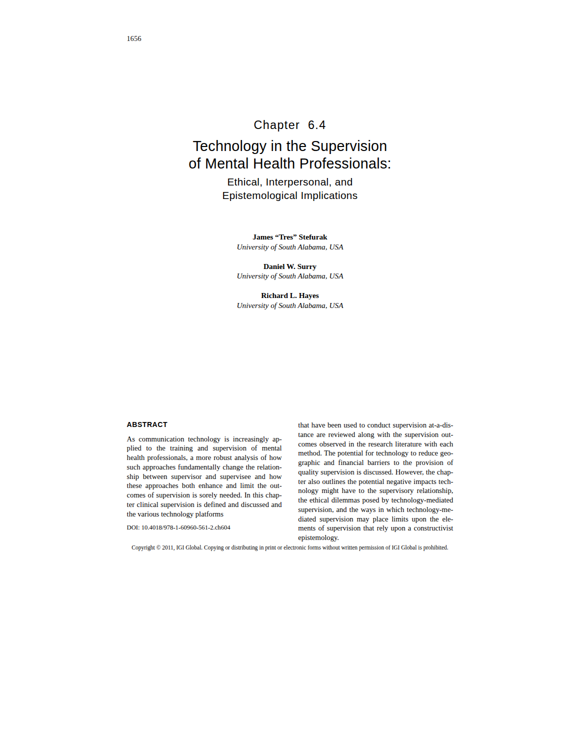1656
Chapter 6.4
Technology in the Supervision
of Mental Health Professionals: Ethical, Interpersonal, and
Epistemological Implications
James “Tres” Stefurak
University of South Alabama, USA
Daniel W. Surry
University of South Alabama, USA
Richard L. Hayes
University of South Alabama, USA
ABSTRACT
As communication technology is increasingly applied to the training and supervision of mental health professionals, a more robust analysis of how such approaches fundamentally change the relationship between supervisor and supervisee and how these approaches both enhance and limit the outcomes of supervision is sorely needed. In this chapter clinical supervision is defined and discussed and the various technology platforms
DOI: 10.4018/978-1-60960-561-2.ch604
that have been used to conduct supervision at-a-distance are reviewed along with the supervision outcomes observed in the research literature with each method. The potential for technology to reduce geographic and financial barriers to the provision of quality supervision is discussed. However, the chapter also outlines the potential negative impacts technology might have to the supervisory relationship, the ethical dilemmas posed by technology-mediated supervision, and the ways in which technology-mediated supervision may place limits upon the elements of supervision that rely upon a constructivist epistemology.
Copyright © 2011, IGI Global. Copying or distributing in print or electronic forms without written permission of IGI Global is prohibited.